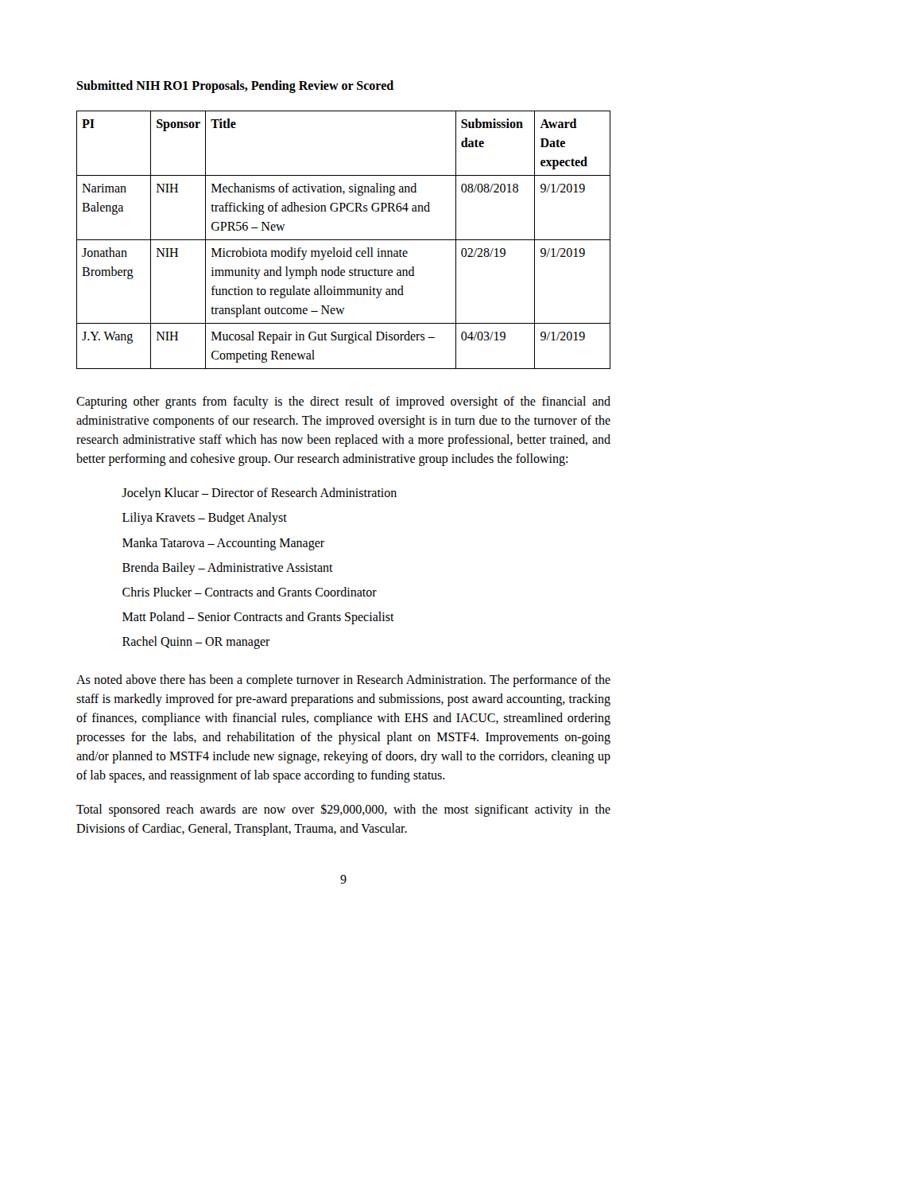Submitted NIH RO1 Proposals, Pending Review or Scored
| PI | Sponsor | Title | Submission date | Award Date expected |
| --- | --- | --- | --- | --- |
| Nariman Balenga | NIH | Mechanisms of activation, signaling and trafficking of adhesion GPCRs GPR64 and GPR56 – New | 08/08/2018 | 9/1/2019 |
| Jonathan Bromberg | NIH | Microbiota modify myeloid cell innate immunity and lymph node structure and function to regulate alloimmunity and transplant outcome – New | 02/28/19 | 9/1/2019 |
| J.Y. Wang | NIH | Mucosal Repair in Gut Surgical Disorders – Competing Renewal | 04/03/19 | 9/1/2019 |
Capturing other grants from faculty is the direct result of improved oversight of the financial and administrative components of our research. The improved oversight is in turn due to the turnover of the research administrative staff which has now been replaced with a more professional, better trained, and better performing and cohesive group. Our research administrative group includes the following:
Jocelyn Klucar – Director of Research Administration
Liliya Kravets – Budget Analyst
Manka Tatarova – Accounting Manager
Brenda Bailey – Administrative Assistant
Chris Plucker – Contracts and Grants Coordinator
Matt Poland – Senior Contracts and Grants Specialist
Rachel Quinn – OR manager
As noted above there has been a complete turnover in Research Administration. The performance of the staff is markedly improved for pre-award preparations and submissions, post award accounting, tracking of finances, compliance with financial rules, compliance with EHS and IACUC, streamlined ordering processes for the labs, and rehabilitation of the physical plant on MSTF4. Improvements on-going and/or planned to MSTF4 include new signage, rekeying of doors, dry wall to the corridors, cleaning up of lab spaces, and reassignment of lab space according to funding status.
Total sponsored reach awards are now over $29,000,000, with the most significant activity in the Divisions of Cardiac, General, Transplant, Trauma, and Vascular.
9